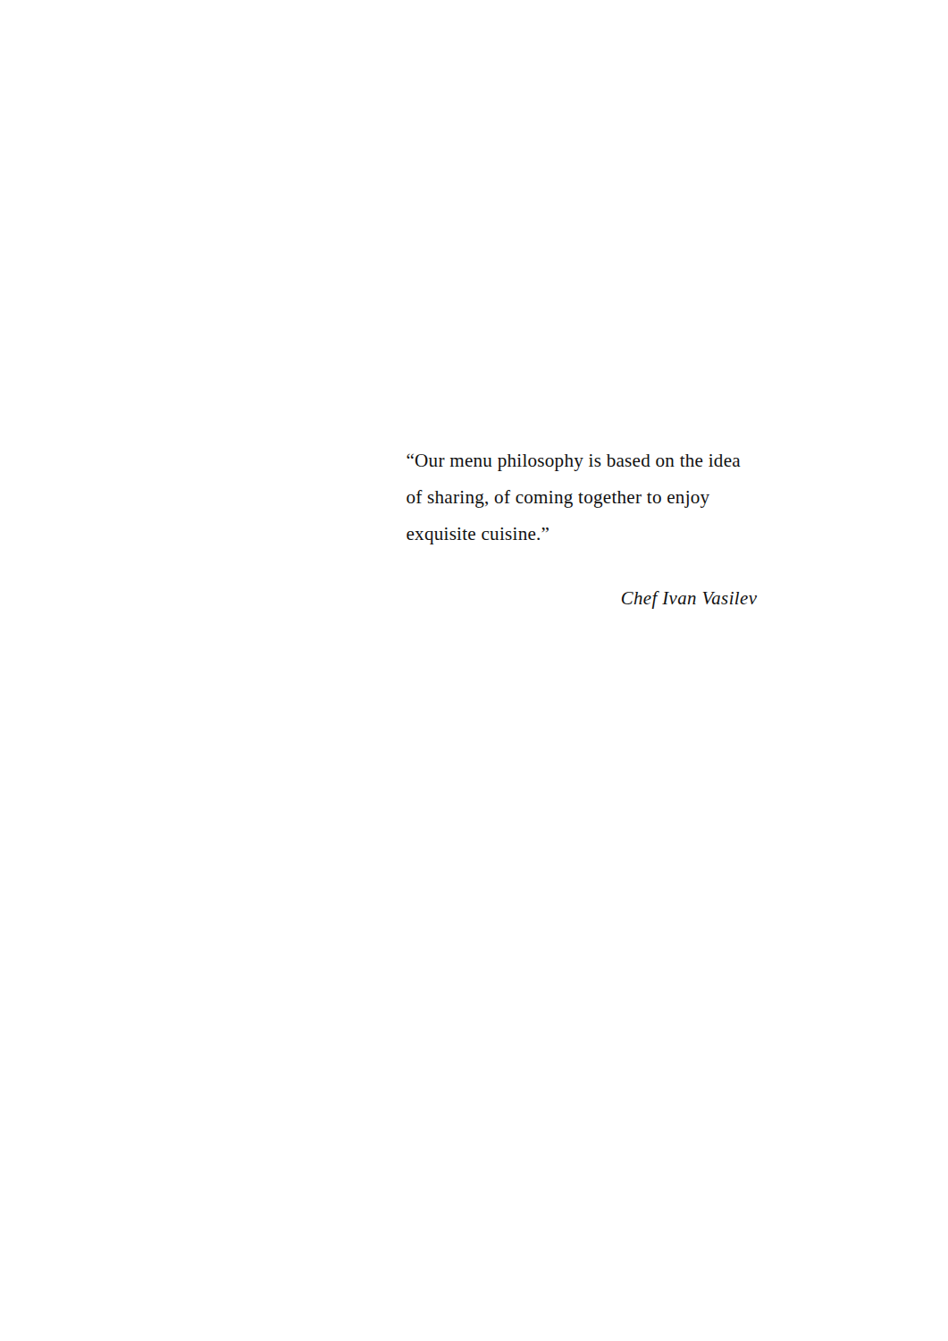“Our menu philosophy is based on the idea of sharing, of coming together to enjoy exquisite cuisine.”
Chef Ivan Vasilev